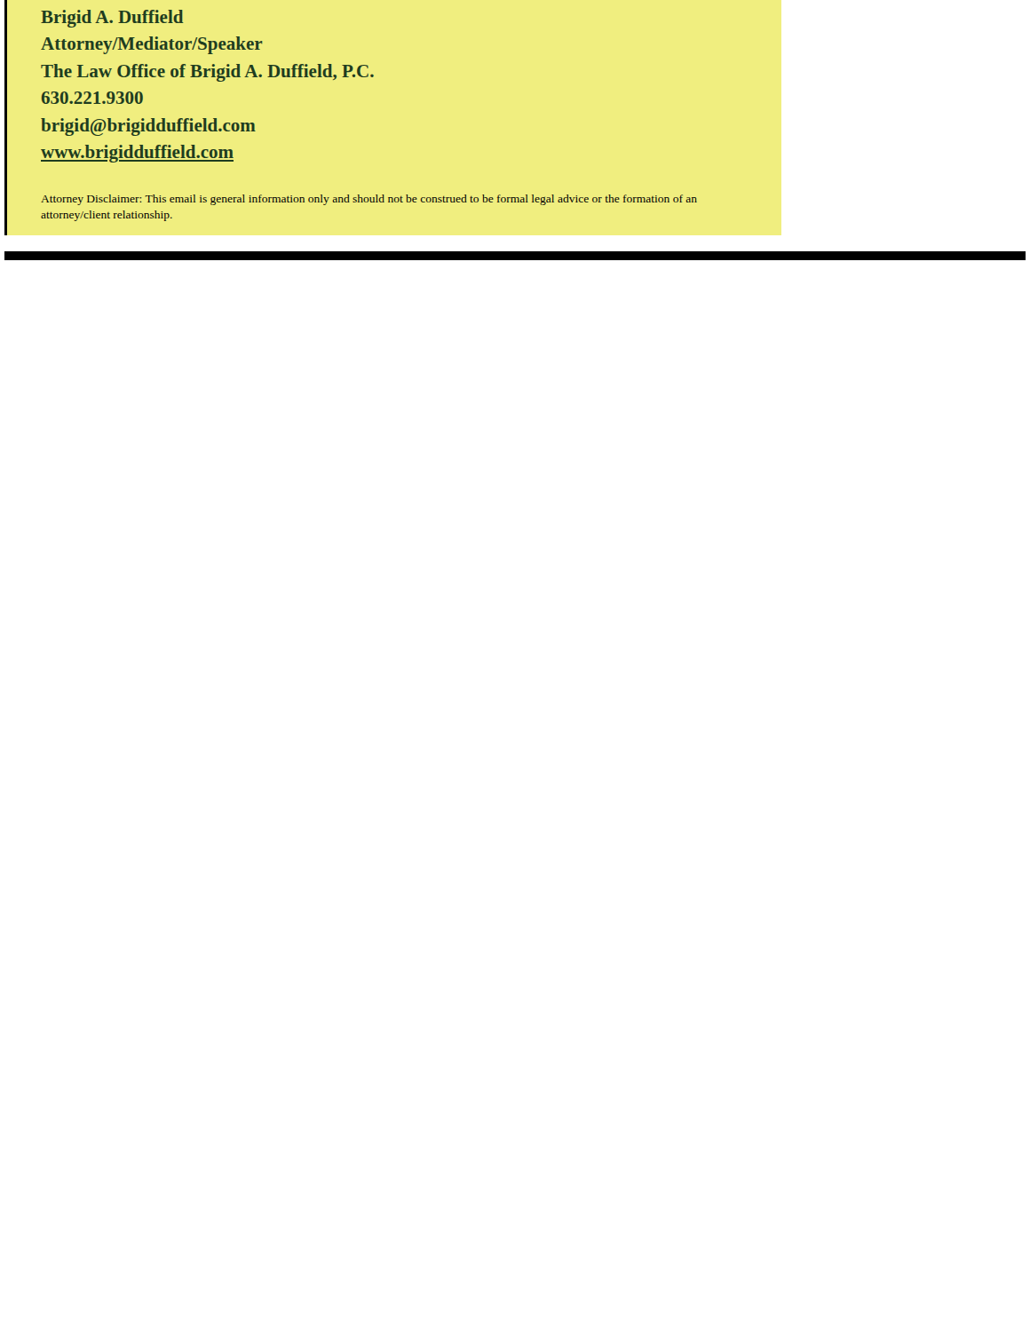Brigid A. Duffield
Attorney/Mediator/Speaker
The Law Office of Brigid A. Duffield, P.C.
630.221.9300
brigid@brigidduffield.com
www.brigidduffield.com
Attorney Disclaimer: This email is general information only and should not be construed to be formal legal advice or the formation of an attorney/client relationship.